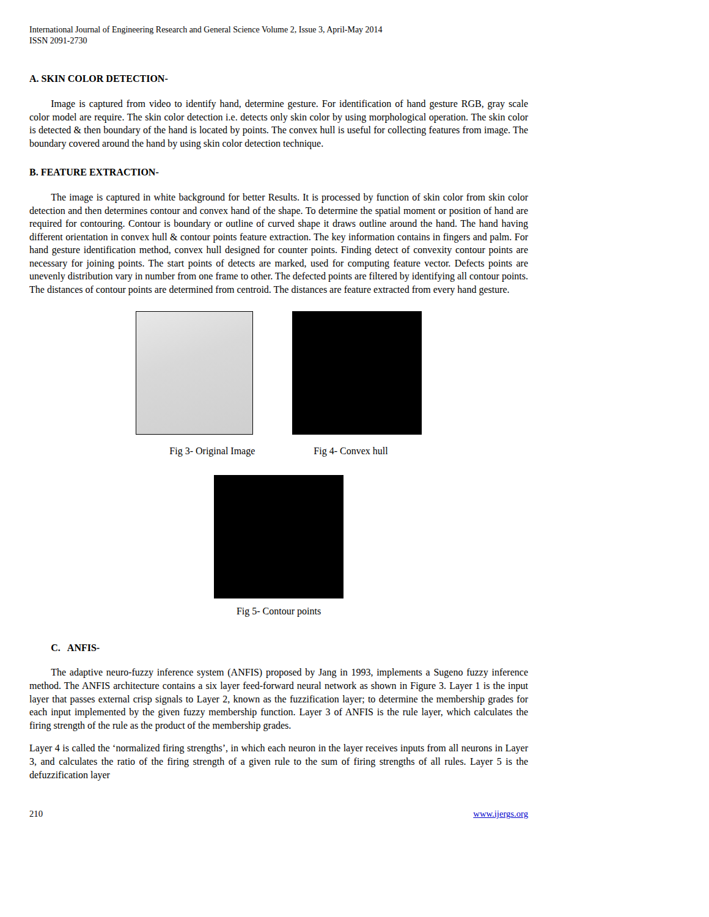International Journal of Engineering Research and General Science Volume 2, Issue 3, April-May 2014
ISSN 2091-2730
A. SKIN COLOR DETECTION-
Image is captured from video to identify hand, determine gesture. For identification of hand gesture RGB, gray scale color model are require. The skin color detection i.e. detects only skin color by using morphological operation. The skin color is detected & then boundary of the hand is located by points. The convex hull is useful for collecting features from image. The boundary covered around the hand by using skin color detection technique.
B. FEATURE EXTRACTION-
The image is captured in white background for better Results. It is processed by function of skin color from skin color detection and then determines contour and convex hand of the shape. To determine the spatial moment or position of hand are required for contouring. Contour is boundary or outline of curved shape it draws outline around the hand. The hand having different orientation in convex hull & contour points feature extraction. The key information contains in fingers and palm. For hand gesture identification method, convex hull designed for counter points. Finding detect of convexity contour points are necessary for joining points. The start points of detects are marked, used for computing feature vector. Defects points are unevenly distribution vary in number from one frame to other. The defected points are filtered by identifying all contour points. The distances of contour points are determined from centroid. The distances are feature extracted from every hand gesture.
Fig 3- Original Image
Fig 4- Convex hull
Fig 5- Contour points
C. ANFIS-
The adaptive neuro-fuzzy inference system (ANFIS) proposed by Jang in 1993, implements a Sugeno fuzzy inference method. The ANFIS architecture contains a six layer feed-forward neural network as shown in Figure 3. Layer 1 is the input layer that passes external crisp signals to Layer 2, known as the fuzzification layer; to determine the membership grades for each input implemented by the given fuzzy membership function. Layer 3 of ANFIS is the rule layer, which calculates the firing strength of the rule as the product of the membership grades.
Layer 4 is called the ‘normalized firing strengths’, in which each neuron in the layer receives inputs from all neurons in Layer 3, and calculates the ratio of the firing strength of a given rule to the sum of firing strengths of all rules. Layer 5 is the defuzzification layer
210 www.ijergs.org